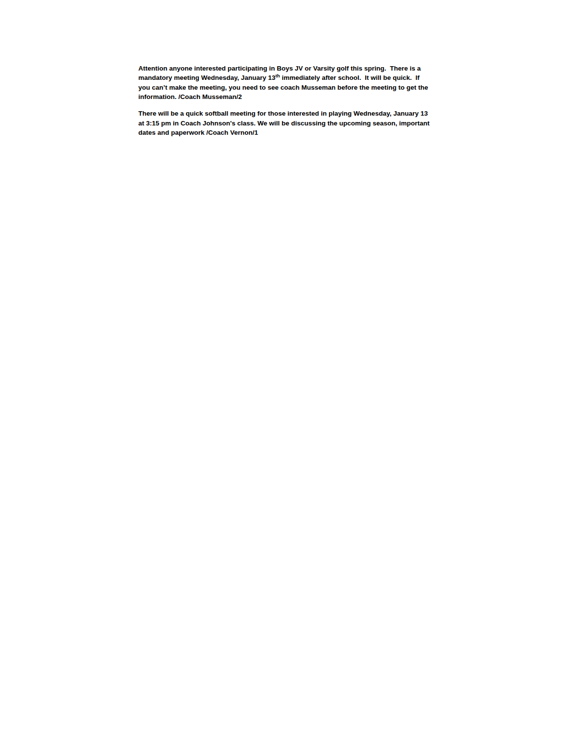Attention anyone interested participating in Boys JV or Varsity golf this spring. There is a mandatory meeting Wednesday, January 13th immediately after school. It will be quick. If you can’t make the meeting, you need to see coach Musseman before the meeting to get the information. /Coach Musseman/2
There will be a quick softball meeting for those interested in playing Wednesday, January 13 at 3:15 pm in Coach Johnson's class. We will be discussing the upcoming season, important dates and paperwork /Coach Vernon/1